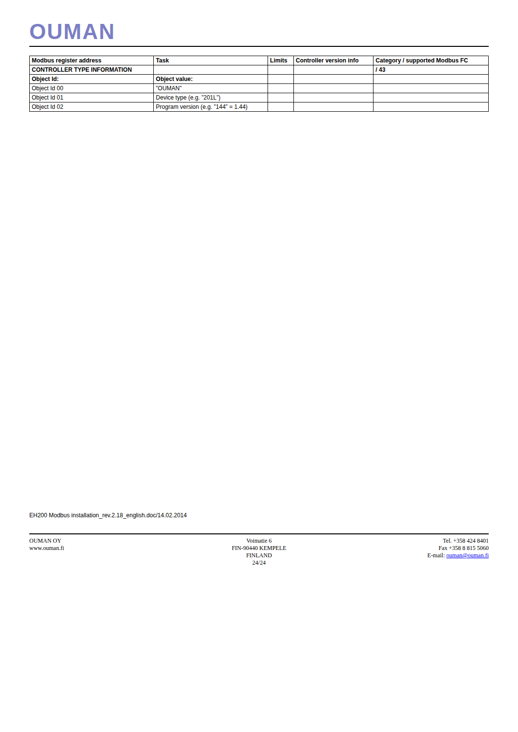OUMAN
| Modbus register address | Task | Limits | Controller version info | Category / supported Modbus FC |
| --- | --- | --- | --- | --- |
| CONTROLLER TYPE INFORMATION | | | | / 43 |
| Object Id: | Object value: | | | |
| Object Id 00 | ”OUMAN” | | | |
| Object Id 01 | Device type (e.g. ”201L”) | | | |
| Object Id 02 | Program version (e.g. ”144” = 1.44) | | | |
EH200 Modbus installation_rev.2.18_english.doc/14.02.2014
| OUMAN OY www.ouman.fi | Voimatie 6 FIN-90440 KEMPELE FINLAND 24/24 | Tel. +358 424 8401 Fax +358 8 815 5060 E-mail: ouman@ouman.fi |